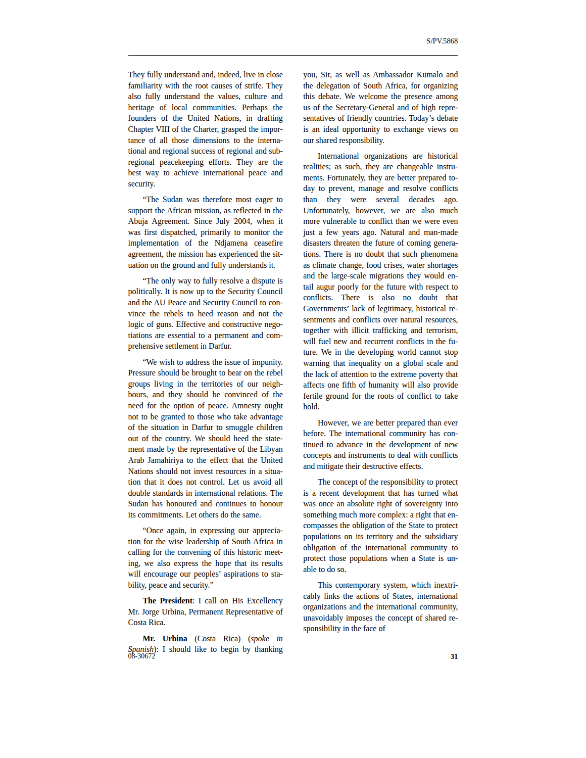S/PV.5868
They fully understand and, indeed, live in close familiarity with the root causes of strife. They also fully understand the values, culture and heritage of local communities. Perhaps the founders of the United Nations, in drafting Chapter VIII of the Charter, grasped the importance of all those dimensions to the international and regional success of regional and subregional peacekeeping efforts. They are the best way to achieve international peace and security.
“The Sudan was therefore most eager to support the African mission, as reflected in the Abuja Agreement. Since July 2004, when it was first dispatched, primarily to monitor the implementation of the Ndjamena ceasefire agreement, the mission has experienced the situation on the ground and fully understands it.
“The only way to fully resolve a dispute is politically. It is now up to the Security Council and the AU Peace and Security Council to convince the rebels to heed reason and not the logic of guns. Effective and constructive negotiations are essential to a permanent and comprehensive settlement in Darfur.
“We wish to address the issue of impunity. Pressure should be brought to bear on the rebel groups living in the territories of our neighbours, and they should be convinced of the need for the option of peace. Amnesty ought not to be granted to those who take advantage of the situation in Darfur to smuggle children out of the country. We should heed the statement made by the representative of the Libyan Arab Jamahiriya to the effect that the United Nations should not invest resources in a situation that it does not control. Let us avoid all double standards in international relations. The Sudan has honoured and continues to honour its commitments. Let others do the same.
“Once again, in expressing our appreciation for the wise leadership of South Africa in calling for the convening of this historic meeting, we also express the hope that its results will encourage our peoples’ aspirations to stability, peace and security.”
The President: I call on His Excellency Mr. Jorge Urbina, Permanent Representative of Costa Rica.
Mr. Urbina (Costa Rica) (spoke in Spanish): I should like to begin by thanking you, Sir, as well as Ambassador Kumalo and the delegation of South Africa, for organizing this debate. We welcome the presence among us of the Secretary-General and of high representatives of friendly countries. Today’s debate is an ideal opportunity to exchange views on our shared responsibility.
International organizations are historical realities; as such, they are changeable instruments. Fortunately, they are better prepared today to prevent, manage and resolve conflicts than they were several decades ago. Unfortunately, however, we are also much more vulnerable to conflict than we were even just a few years ago. Natural and man-made disasters threaten the future of coming generations. There is no doubt that such phenomena as climate change, food crises, water shortages and the large-scale migrations they would entail augur poorly for the future with respect to conflicts. There is also no doubt that Governments’ lack of legitimacy, historical resentments and conflicts over natural resources, together with illicit trafficking and terrorism, will fuel new and recurrent conflicts in the future. We in the developing world cannot stop warning that inequality on a global scale and the lack of attention to the extreme poverty that affects one fifth of humanity will also provide fertile ground for the roots of conflict to take hold.
However, we are better prepared than ever before. The international community has continued to advance in the development of new concepts and instruments to deal with conflicts and mitigate their destructive effects.
The concept of the responsibility to protect is a recent development that has turned what was once an absolute right of sovereignty into something much more complex: a right that encompasses the obligation of the State to protect populations on its territory and the subsidiary obligation of the international community to protect those populations when a State is unable to do so.
This contemporary system, which inextricably links the actions of States, international organizations and the international community, unavoidably imposes the concept of shared responsibility in the face of
08-30672
31